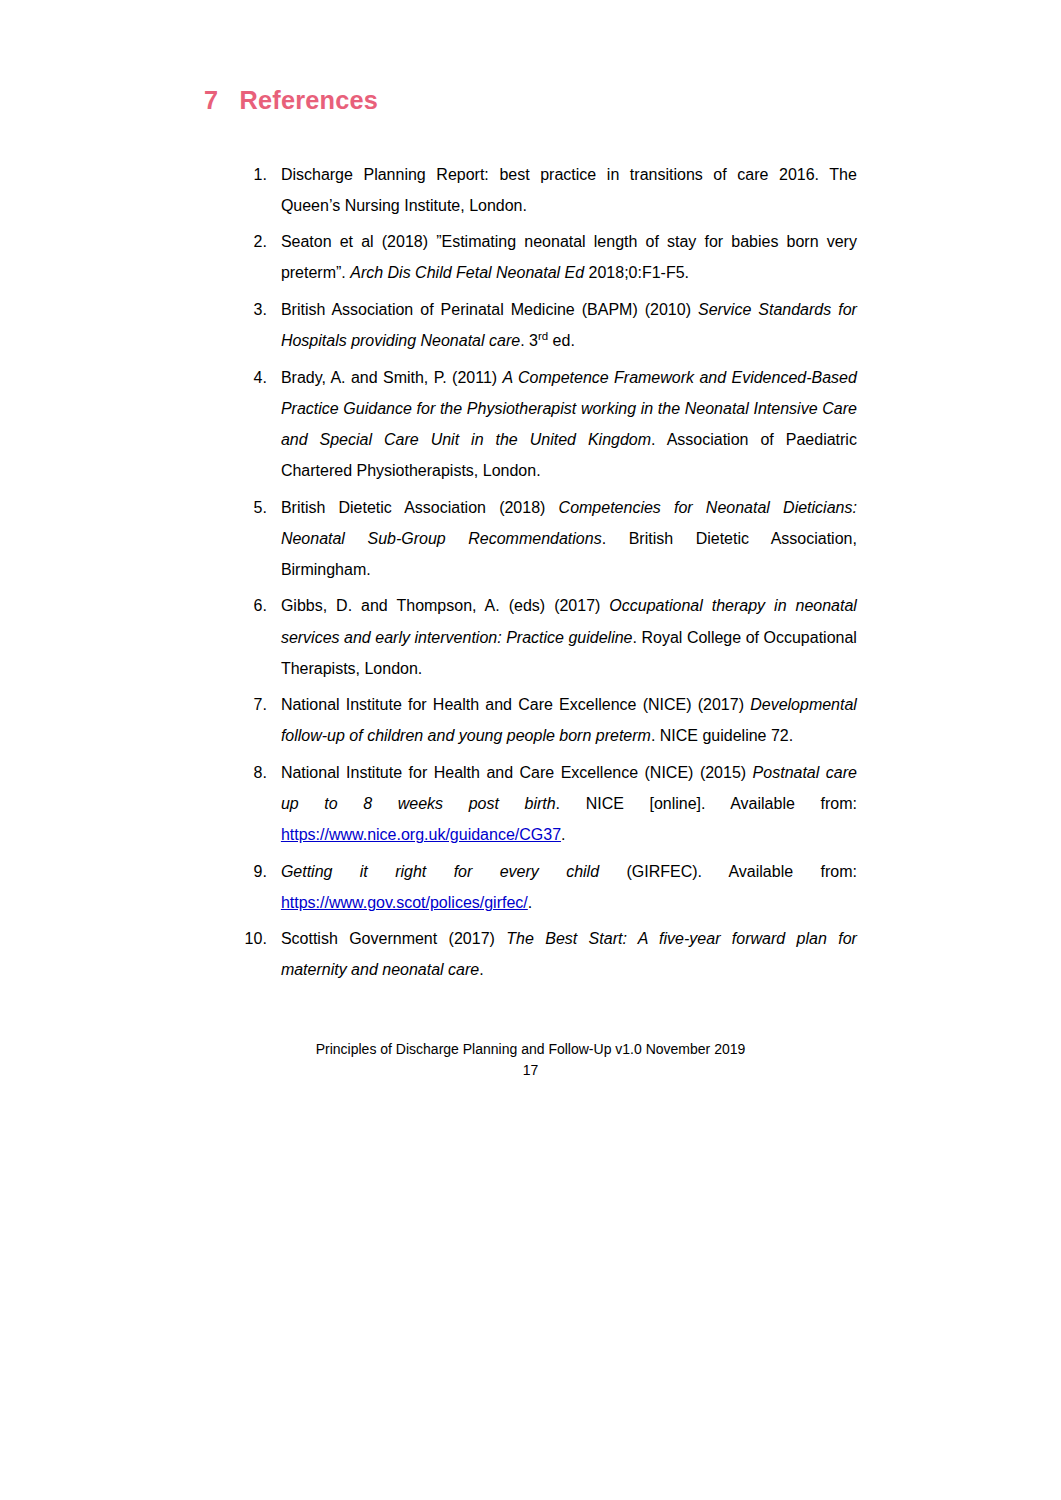7 References
Discharge Planning Report: best practice in transitions of care 2016. The Queen’s Nursing Institute, London.
Seaton et al (2018) ”Estimating neonatal length of stay for babies born very preterm”. Arch Dis Child Fetal Neonatal Ed 2018;0:F1-F5.
British Association of Perinatal Medicine (BAPM) (2010) Service Standards for Hospitals providing Neonatal care. 3rd ed.
Brady, A. and Smith, P. (2011) A Competence Framework and Evidenced-Based Practice Guidance for the Physiotherapist working in the Neonatal Intensive Care and Special Care Unit in the United Kingdom. Association of Paediatric Chartered Physiotherapists, London.
British Dietetic Association (2018) Competencies for Neonatal Dieticians: Neonatal Sub-Group Recommendations. British Dietetic Association, Birmingham.
Gibbs, D. and Thompson, A. (eds) (2017) Occupational therapy in neonatal services and early intervention: Practice guideline. Royal College of Occupational Therapists, London.
National Institute for Health and Care Excellence (NICE) (2017) Developmental follow-up of children and young people born preterm. NICE guideline 72.
National Institute for Health and Care Excellence (NICE) (2015) Postnatal care up to 8 weeks post birth. NICE [online]. Available from: https://www.nice.org.uk/guidance/CG37.
Getting it right for every child (GIRFEC). Available from: https://www.gov.scot/polices/girfec/.
Scottish Government (2017) The Best Start: A five-year forward plan for maternity and neonatal care.
Principles of Discharge Planning and Follow-Up v1.0 November 2019
17